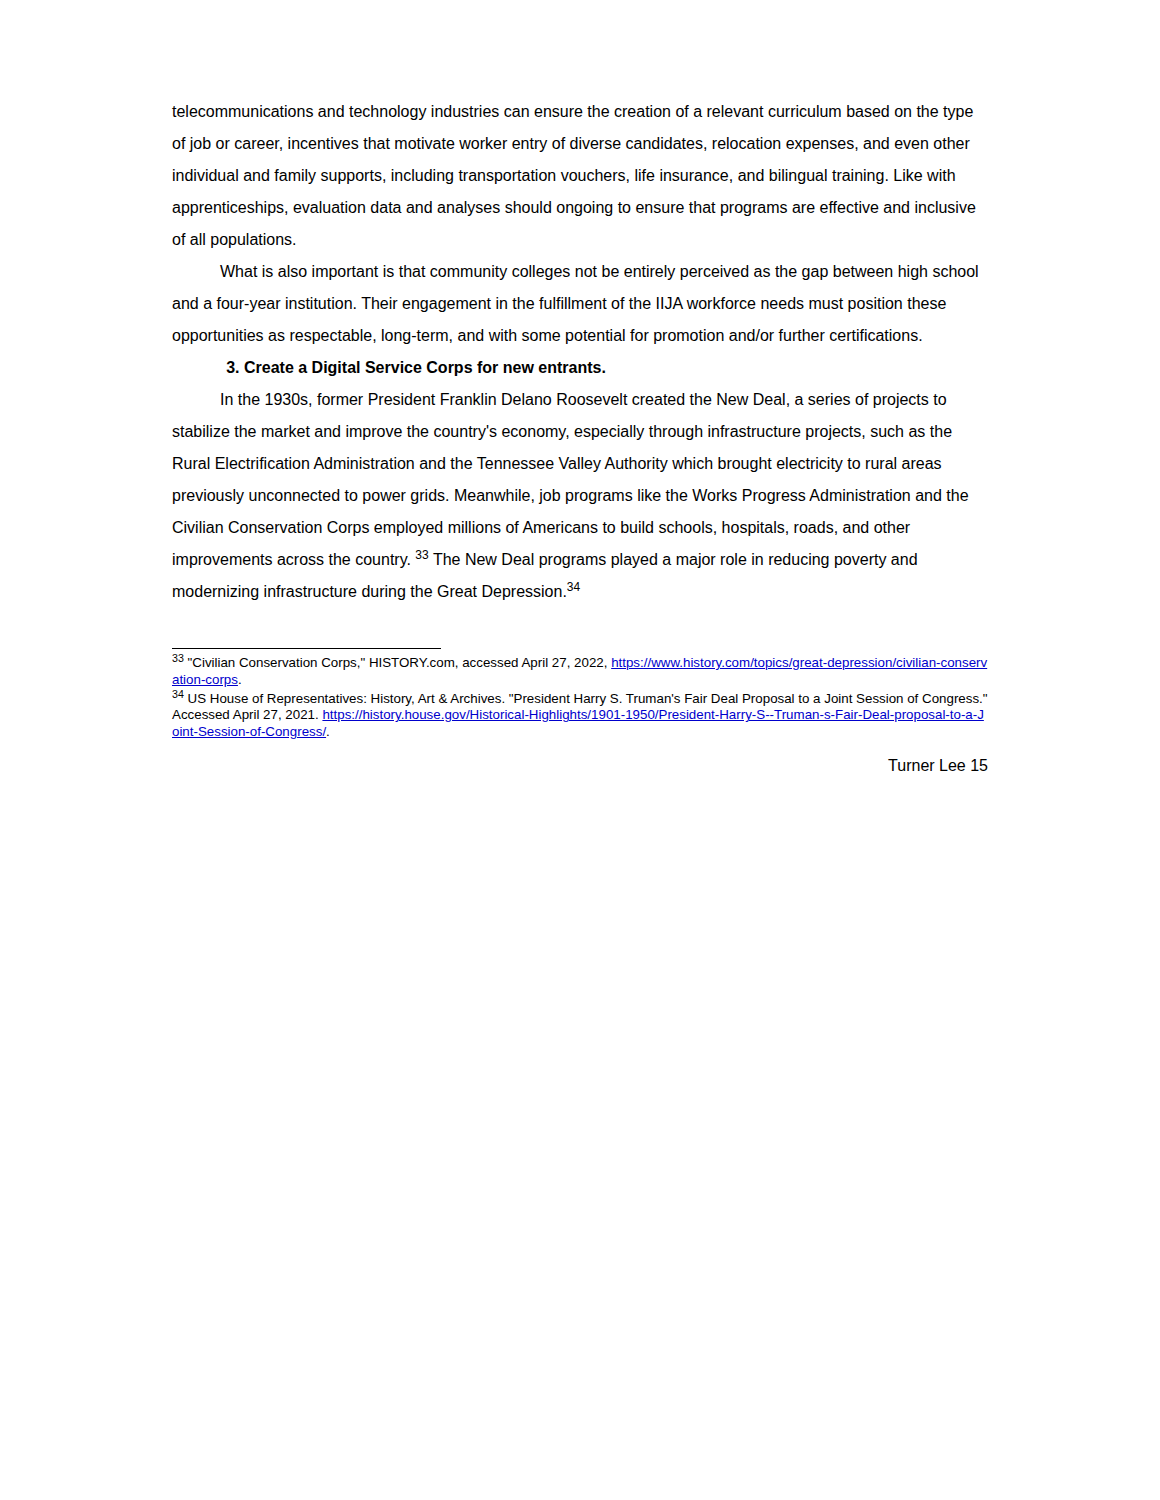telecommunications and technology industries can ensure the creation of a relevant curriculum based on the type of job or career, incentives that motivate worker entry of diverse candidates, relocation expenses, and even other individual and family supports, including transportation vouchers, life insurance, and bilingual training. Like with apprenticeships, evaluation data and analyses should ongoing to ensure that programs are effective and inclusive of all populations.
What is also important is that community colleges not be entirely perceived as the gap between high school and a four-year institution. Their engagement in the fulfillment of the IIJA workforce needs must position these opportunities as respectable, long-term, and with some potential for promotion and/or further certifications.
Create a Digital Service Corps for new entrants.
In the 1930s, former President Franklin Delano Roosevelt created the New Deal, a series of projects to stabilize the market and improve the country's economy, especially through infrastructure projects, such as the Rural Electrification Administration and the Tennessee Valley Authority which brought electricity to rural areas previously unconnected to power grids. Meanwhile, job programs like the Works Progress Administration and the Civilian Conservation Corps employed millions of Americans to build schools, hospitals, roads, and other improvements across the country. 33 The New Deal programs played a major role in reducing poverty and modernizing infrastructure during the Great Depression.34
33 "Civilian Conservation Corps," HISTORY.com, accessed April 27, 2022, https://www.history.com/topics/great-depression/civilian-conservation-corps.
34 US House of Representatives: History, Art & Archives. "President Harry S. Truman's Fair Deal Proposal to a Joint Session of Congress." Accessed April 27, 2021. https://history.house.gov/Historical-Highlights/1901-1950/President-Harry-S--Truman-s-Fair-Deal-proposal-to-a-Joint-Session-of-Congress/.
Turner Lee 15